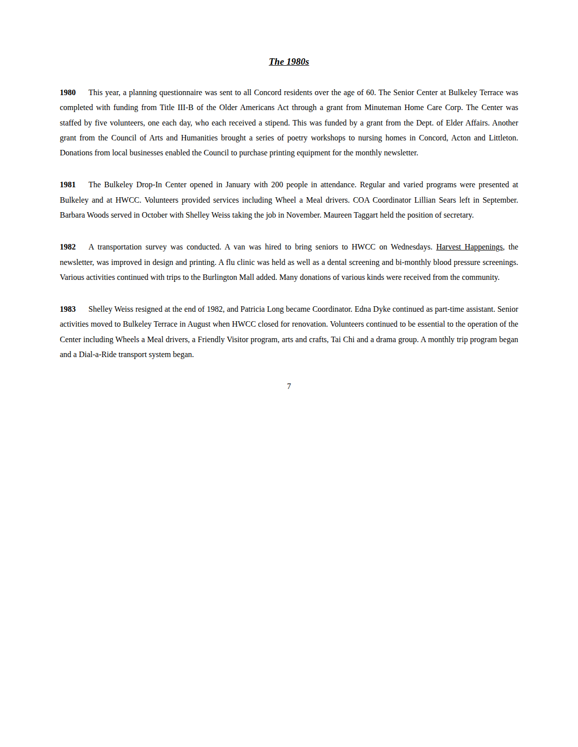The 1980s
1980 This year, a planning questionnaire was sent to all Concord residents over the age of 60. The Senior Center at Bulkeley Terrace was completed with funding from Title III-B of the Older Americans Act through a grant from Minuteman Home Care Corp. The Center was staffed by five volunteers, one each day, who each received a stipend. This was funded by a grant from the Dept. of Elder Affairs. Another grant from the Council of Arts and Humanities brought a series of poetry workshops to nursing homes in Concord, Acton and Littleton. Donations from local businesses enabled the Council to purchase printing equipment for the monthly newsletter.
1981 The Bulkeley Drop-In Center opened in January with 200 people in attendance. Regular and varied programs were presented at Bulkeley and at HWCC. Volunteers provided services including Wheel a Meal drivers. COA Coordinator Lillian Sears left in September. Barbara Woods served in October with Shelley Weiss taking the job in November. Maureen Taggart held the position of secretary.
1982 A transportation survey was conducted. A van was hired to bring seniors to HWCC on Wednesdays. Harvest Happenings, the newsletter, was improved in design and printing. A flu clinic was held as well as a dental screening and bi-monthly blood pressure screenings. Various activities continued with trips to the Burlington Mall added. Many donations of various kinds were received from the community.
1983 Shelley Weiss resigned at the end of 1982, and Patricia Long became Coordinator. Edna Dyke continued as part-time assistant. Senior activities moved to Bulkeley Terrace in August when HWCC closed for renovation. Volunteers continued to be essential to the operation of the Center including Wheels a Meal drivers, a Friendly Visitor program, arts and crafts, Tai Chi and a drama group. A monthly trip program began and a Dial-a-Ride transport system began.
7